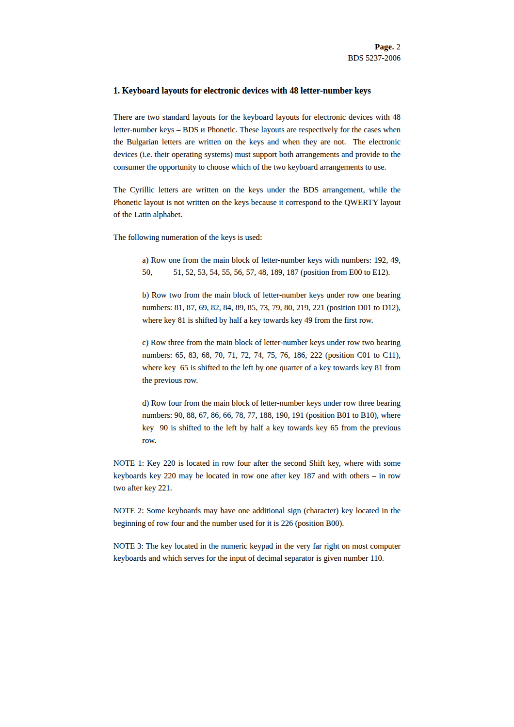Page. 2
BDS 5237-2006
1. Keyboard layouts for electronic devices with 48 letter-number keys
There are two standard layouts for the keyboard layouts for electronic devices with 48 letter-number keys – BDS и Phonetic. These layouts are respectively for the cases when the Bulgarian letters are written on the keys and when they are not. The electronic devices (i.e. their operating systems) must support both arrangements and provide to the consumer the opportunity to choose which of the two keyboard arrangements to use.
The Cyrillic letters are written on the keys under the BDS arrangement, while the Phonetic layout is not written on the keys because it correspond to the QWERTY layout of the Latin alphabet.
The following numeration of the keys is used:
Row one from the main block of letter-number keys with numbers: 192, 49, 50, 51, 52, 53, 54, 55, 56, 57, 48, 189, 187 (position from E00 to E12).
Row two from the main block of letter-number keys under row one bearing numbers: 81, 87, 69, 82, 84, 89, 85, 73, 79, 80, 219, 221 (position D01 to D12), where key 81 is shifted by half a key towards key 49 from the first row.
Row three from the main block of letter-number keys under row two bearing numbers: 65, 83, 68, 70, 71, 72, 74, 75, 76, 186, 222 (position C01 to C11), where key 65 is shifted to the left by one quarter of a key towards key 81 from the previous row.
Row four from the main block of letter-number keys under row three bearing numbers: 90, 88, 67, 86, 66, 78, 77, 188, 190, 191 (position B01 to B10), where key 90 is shifted to the left by half a key towards key 65 from the previous row.
NOTE 1: Key 220 is located in row four after the second Shift key, where with some keyboards key 220 may be located in row one after key 187 and with others – in row two after key 221.
NOTE 2: Some keyboards may have one additional sign (character) key located in the beginning of row four and the number used for it is 226 (position B00).
NOTE 3: The key located in the numeric keypad in the very far right on most computer keyboards and which serves for the input of decimal separator is given number 110.